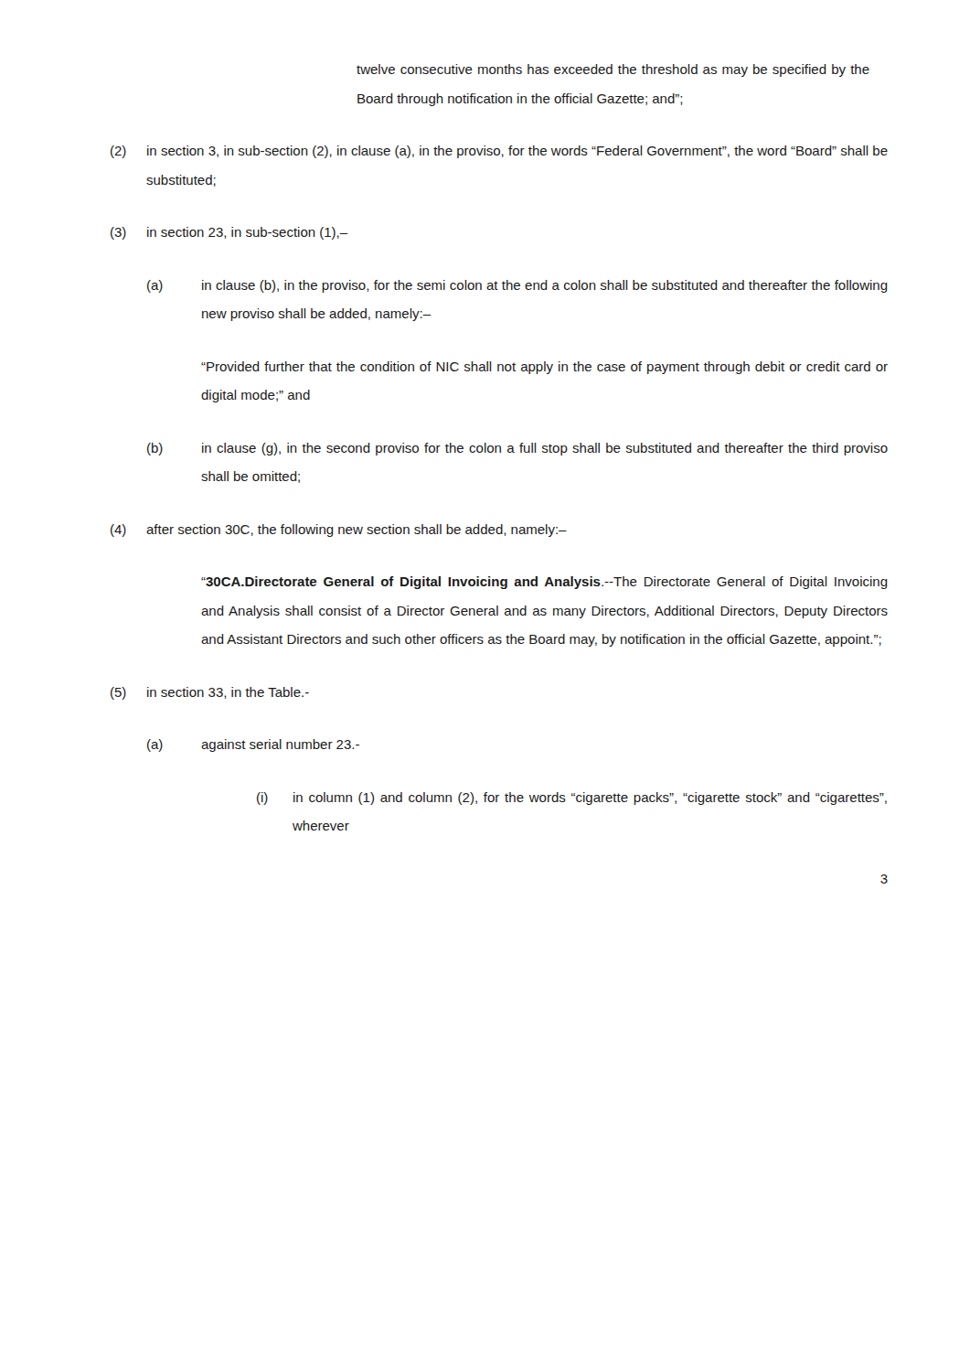twelve consecutive months has exceeded the threshold as may be specified by the Board through notification in the official Gazette; and”;
(2)
in section 3, in sub-section (2), in clause (a), in the proviso, for the words “Federal Government”, the word “Board” shall be substituted;
(3)
in section 23, in sub-section (1),–
(a)
in clause (b), in the proviso, for the semi colon at the end a colon shall be substituted and thereafter the following new proviso shall be added, namely:–
“Provided further that the condition of NIC shall not apply in the case of payment through debit or credit card or digital mode;” and
(b)
in clause (g), in the second proviso for the colon a full stop shall be substituted and thereafter the third proviso shall be omitted;
(4)
after section 30C, the following new section shall be added, namely:–
“30CA.Directorate General of Digital Invoicing and Analysis.--The Directorate General of Digital Invoicing and Analysis shall consist of a Director General and as many Directors, Additional Directors, Deputy Directors and Assistant Directors and such other officers as the Board may, by notification in the official Gazette, appoint.”;
(5)
in section 33, in the Table.-
(a)
against serial number 23.-
(i)
in column (1) and column (2), for the words “cigarette packs”, “cigarette stock” and “cigarettes”, wherever
3